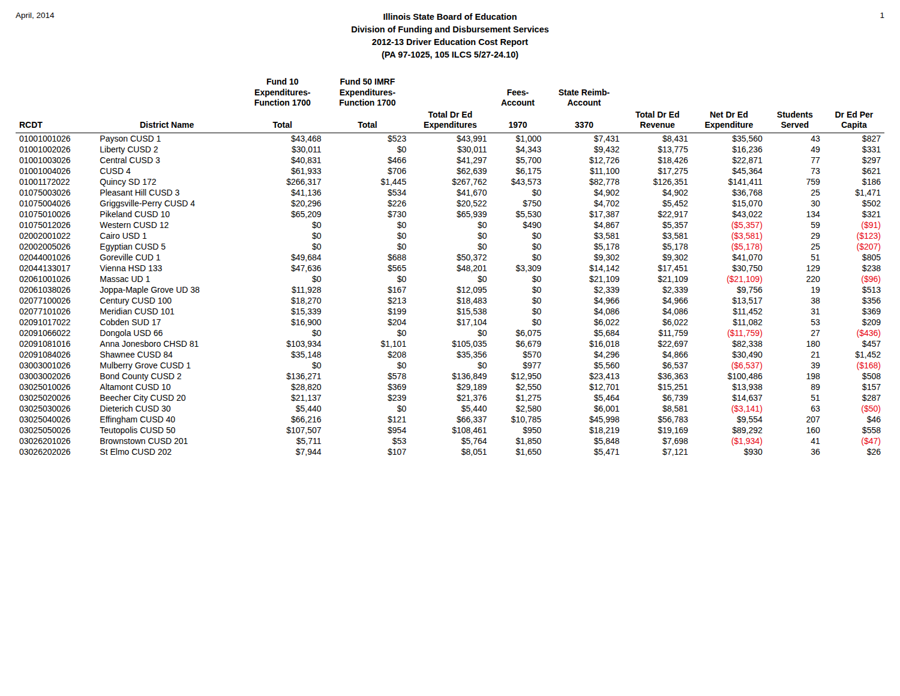April, 2014
1
Illinois State Board of Education
Division of Funding and Disbursement Services
2012-13 Driver Education Cost Report
(PA 97-1025, 105 ILCS 5/27-24.10)
| | | Fund 10 Expenditures- Function 1700 | Fund 50 IMRF Expenditures- Function 1700 | | Fees- Account | State Reimb- Account | | | | |
| --- | --- | --- | --- | --- | --- | --- | --- | --- | --- | --- |
| RCDT | District Name | Total | Total | Total Dr Ed Expenditures | 1970 | 3370 | Total Dr Ed Revenue | Net Dr Ed Expenditure | Students Served | Dr Ed Per Capita |
| 01001001026 | Payson CUSD 1 | $43,468 | $523 | $43,991 | $1,000 | $7,431 | $8,431 | $35,560 | 43 | $827 |
| 01001002026 | Liberty CUSD 2 | $30,011 | $0 | $30,011 | $4,343 | $9,432 | $13,775 | $16,236 | 49 | $331 |
| 01001003026 | Central CUSD 3 | $40,831 | $466 | $41,297 | $5,700 | $12,726 | $18,426 | $22,871 | 77 | $297 |
| 01001004026 | CUSD 4 | $61,933 | $706 | $62,639 | $6,175 | $11,100 | $17,275 | $45,364 | 73 | $621 |
| 01001172022 | Quincy SD 172 | $266,317 | $1,445 | $267,762 | $43,573 | $82,778 | $126,351 | $141,411 | 759 | $186 |
| 01075003026 | Pleasant Hill CUSD 3 | $41,136 | $534 | $41,670 | $0 | $4,902 | $4,902 | $36,768 | 25 | $1,471 |
| 01075004026 | Griggsville-Perry CUSD 4 | $20,296 | $226 | $20,522 | $750 | $4,702 | $5,452 | $15,070 | 30 | $502 |
| 01075010026 | Pikeland CUSD 10 | $65,209 | $730 | $65,939 | $5,530 | $17,387 | $22,917 | $43,022 | 134 | $321 |
| 01075012026 | Western CUSD 12 | $0 | $0 | $0 | $490 | $4,867 | $5,357 | ($5,357) | 59 | ($91) |
| 02002001022 | Cairo USD 1 | $0 | $0 | $0 | $0 | $3,581 | $3,581 | ($3,581) | 29 | ($123) |
| 02002005026 | Egyptian CUSD 5 | $0 | $0 | $0 | $0 | $5,178 | $5,178 | ($5,178) | 25 | ($207) |
| 02044001026 | Goreville CUD 1 | $49,684 | $688 | $50,372 | $0 | $9,302 | $9,302 | $41,070 | 51 | $805 |
| 02044133017 | Vienna HSD 133 | $47,636 | $565 | $48,201 | $3,309 | $14,142 | $17,451 | $30,750 | 129 | $238 |
| 02061001026 | Massac UD 1 | $0 | $0 | $0 | $0 | $21,109 | $21,109 | ($21,109) | 220 | ($96) |
| 02061038026 | Joppa-Maple Grove UD 38 | $11,928 | $167 | $12,095 | $0 | $2,339 | $2,339 | $9,756 | 19 | $513 |
| 02077100026 | Century CUSD 100 | $18,270 | $213 | $18,483 | $0 | $4,966 | $4,966 | $13,517 | 38 | $356 |
| 02077101026 | Meridian CUSD 101 | $15,339 | $199 | $15,538 | $0 | $4,086 | $4,086 | $11,452 | 31 | $369 |
| 02091017022 | Cobden SUD 17 | $16,900 | $204 | $17,104 | $0 | $6,022 | $6,022 | $11,082 | 53 | $209 |
| 02091066022 | Dongola USD 66 | $0 | $0 | $0 | $6,075 | $5,684 | $11,759 | ($11,759) | 27 | ($436) |
| 02091081016 | Anna Jonesboro CHSD 81 | $103,934 | $1,101 | $105,035 | $6,679 | $16,018 | $22,697 | $82,338 | 180 | $457 |
| 02091084026 | Shawnee CUSD 84 | $35,148 | $208 | $35,356 | $570 | $4,296 | $4,866 | $30,490 | 21 | $1,452 |
| 03003001026 | Mulberry Grove CUSD 1 | $0 | $0 | $0 | $977 | $5,560 | $6,537 | ($6,537) | 39 | ($168) |
| 03003002026 | Bond County CUSD 2 | $136,271 | $578 | $136,849 | $12,950 | $23,413 | $36,363 | $100,486 | 198 | $508 |
| 03025010026 | Altamont CUSD 10 | $28,820 | $369 | $29,189 | $2,550 | $12,701 | $15,251 | $13,938 | 89 | $157 |
| 03025020026 | Beecher City CUSD 20 | $21,137 | $239 | $21,376 | $1,275 | $5,464 | $6,739 | $14,637 | 51 | $287 |
| 03025030026 | Dieterich CUSD 30 | $5,440 | $0 | $5,440 | $2,580 | $6,001 | $8,581 | ($3,141) | 63 | ($50) |
| 03025040026 | Effingham CUSD 40 | $66,216 | $121 | $66,337 | $10,785 | $45,998 | $56,783 | $9,554 | 207 | $46 |
| 03025050026 | Teutopolis CUSD 50 | $107,507 | $954 | $108,461 | $950 | $18,219 | $19,169 | $89,292 | 160 | $558 |
| 03026201026 | Brownstown CUSD 201 | $5,711 | $53 | $5,764 | $1,850 | $5,848 | $7,698 | ($1,934) | 41 | ($47) |
| 03026202026 | St Elmo CUSD 202 | $7,944 | $107 | $8,051 | $1,650 | $5,471 | $7,121 | $930 | 36 | $26 |